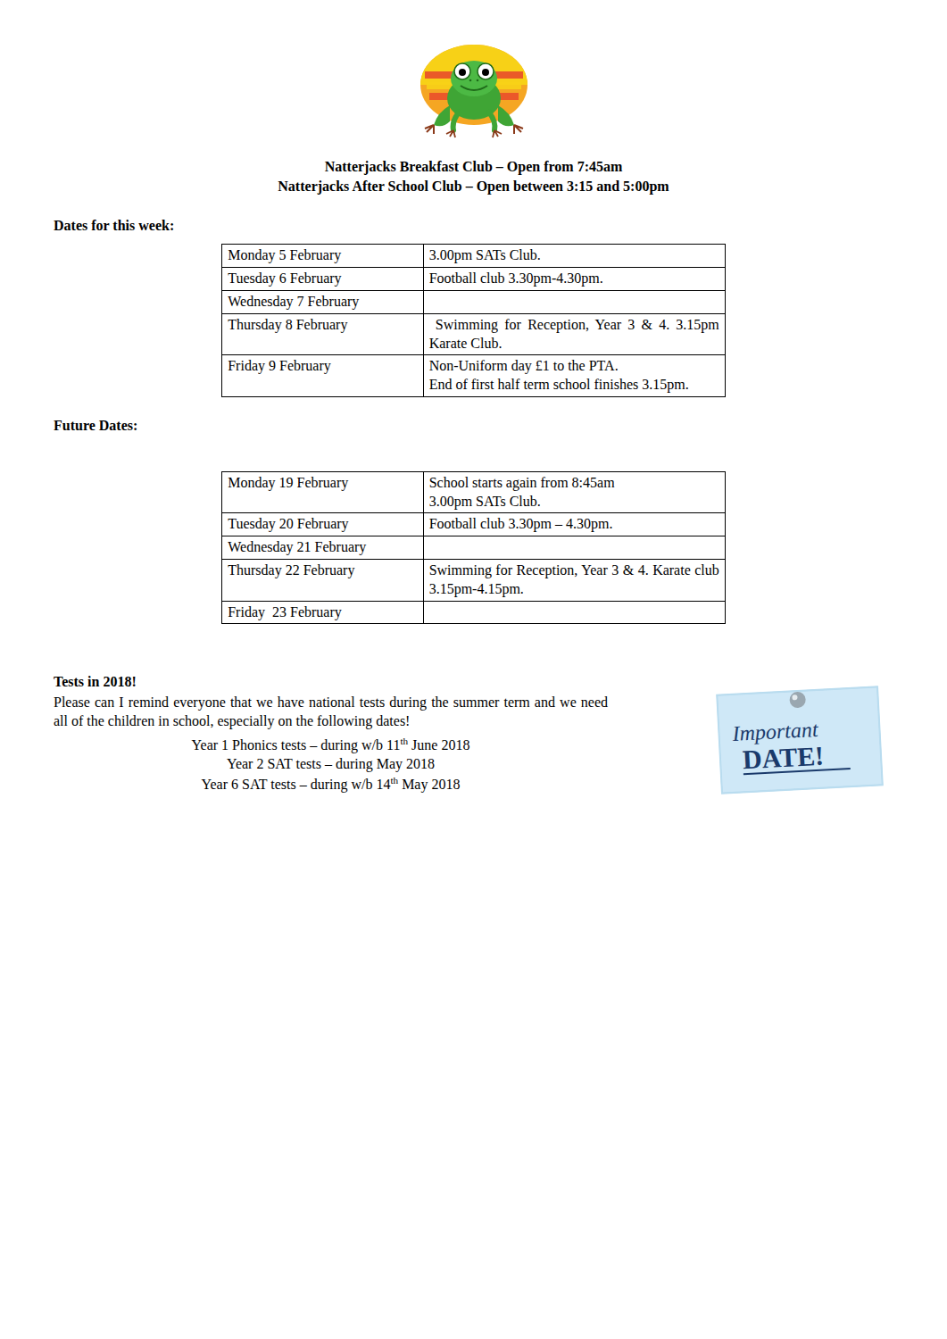Natterjacks Breakfast Club – Open from 7:45am
Natterjacks After School Club – Open between 3:15 and 5:00pm
Dates for this week:
| Monday 5 February | 3.00pm SATs Club. |
| Tuesday 6 February | Football club 3.30pm-4.30pm. |
| Wednesday 7 February | |
| Thursday 8 February | Swimming for Reception, Year 3 & 4. 3.15pm Karate Club. |
| Friday 9 February | Non-Uniform day £1 to the PTA. End of first half term school finishes 3.15pm. |
Future Dates:
| Monday 19 February | School starts again from 8:45am 3.00pm SATs Club. |
| Tuesday 20 February | Football club 3.30pm – 4.30pm. |
| Wednesday 21 February | |
| Thursday 22 February | Swimming for Reception, Year 3 & 4. Karate club 3.15pm-4.15pm. |
| Friday 23 February | |
Important DATE!
Tests in 2018!
Please can I remind everyone that we have national tests during the summer term and we need all of the children in school, especially on the following dates!
Year 1 Phonics tests – during w/b 11th June 2018
Year 2 SAT tests – during May 2018
Year 6 SAT tests – during w/b 14th May 2018